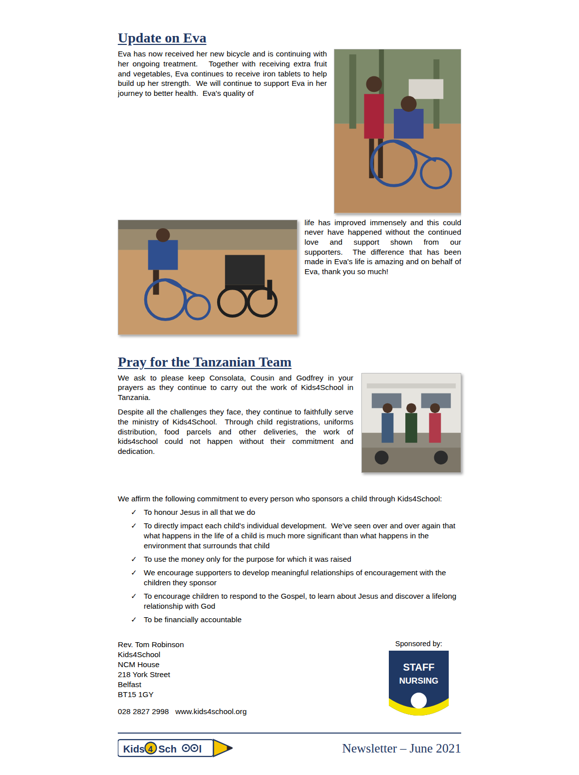Update on Eva
Eva has now received her new bicycle and is continuing with her ongoing treatment. Together with receiving extra fruit and vegetables, Eva continues to receive iron tablets to help build up her strength. We will continue to support Eva in her journey to better health. Eva's quality of
life has improved immensely and this could never have happened without the continued love and support shown from our supporters. The difference that has been made in Eva's life is amazing and on behalf of Eva, thank you so much!
Pray for the Tanzanian Team
We ask to please keep Consolata, Cousin and Godfrey in your prayers as they continue to carry out the work of Kids4School in Tanzania.
Despite all the challenges they face, they continue to faithfully serve the ministry of Kids4School. Through child registrations, uniforms distribution, food parcels and other deliveries, the work of kids4school could not happen without their commitment and dedication.
We affirm the following commitment to every person who sponsors a child through Kids4School:
To honour Jesus in all that we do
To directly impact each child's individual development. We've seen over and over again that what happens in the life of a child is much more significant than what happens in the environment that surrounds that child
To use the money only for the purpose for which it was raised
We encourage supporters to develop meaningful relationships of encouragement with the children they sponsor
To encourage children to respond to the Gospel, to learn about Jesus and discover a lifelong relationship with God
To be financially accountable
Rev. Tom Robinson
Kids4School
NCM House
218 York Street
Belfast
BT15 1GY
028 2827 2998 www.kids4school.org
Sponsored by:
STAFF NURSING
Kids 4 Sch l
Newsletter – June 2021